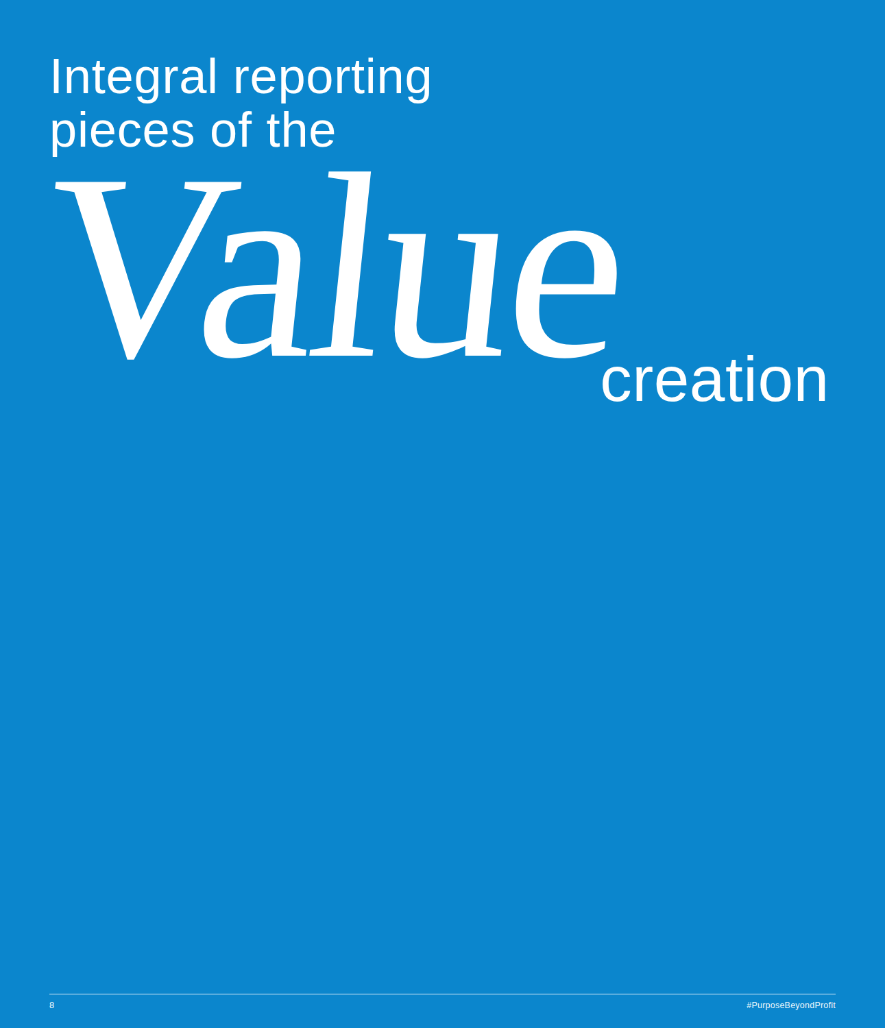Integral reporting pieces of the
Value creation
8 #PurposeBeyondProfit